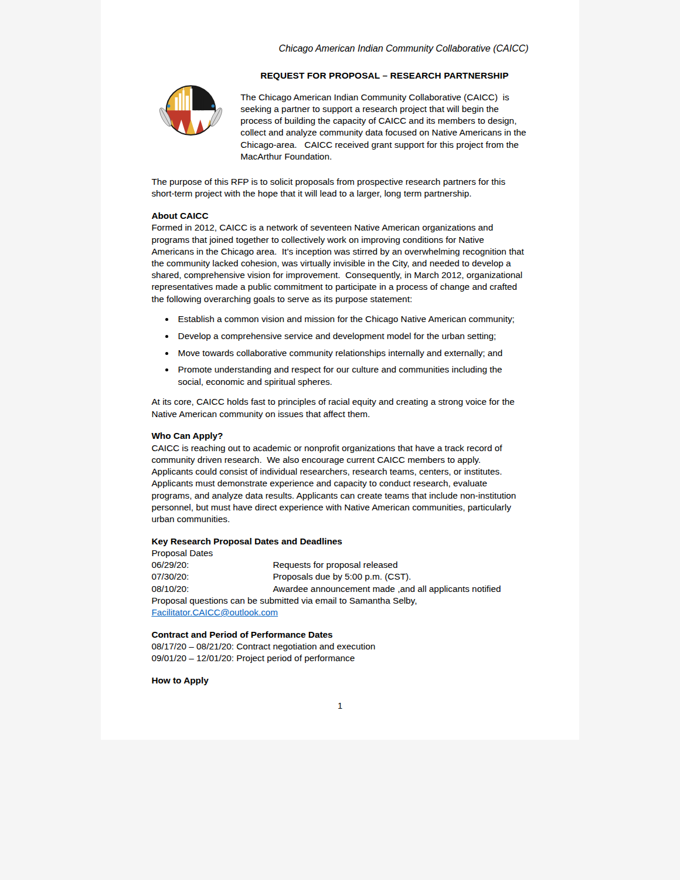Chicago American Indian Community Collaborative (CAICC)
CAICC logo
REQUEST FOR PROPOSAL – RESEARCH PARTNERSHIP
The Chicago American Indian Community Collaborative (CAICC) is seeking a partner to support a research project that will begin the process of building the capacity of CAICC and its members to design, collect and analyze community data focused on Native Americans in the Chicago-area. CAICC received grant support for this project from the MacArthur Foundation.
The purpose of this RFP is to solicit proposals from prospective research partners for this short-term project with the hope that it will lead to a larger, long term partnership.
About CAICC
Formed in 2012, CAICC is a network of seventeen Native American organizations and programs that joined together to collectively work on improving conditions for Native Americans in the Chicago area. It’s inception was stirred by an overwhelming recognition that the community lacked cohesion, was virtually invisible in the City, and needed to develop a shared, comprehensive vision for improvement. Consequently, in March 2012, organizational representatives made a public commitment to participate in a process of change and crafted the following overarching goals to serve as its purpose statement:
Establish a common vision and mission for the Chicago Native American community;
Develop a comprehensive service and development model for the urban setting;
Move towards collaborative community relationships internally and externally; and
Promote understanding and respect for our culture and communities including the social, economic and spiritual spheres.
At its core, CAICC holds fast to principles of racial equity and creating a strong voice for the Native American community on issues that affect them.
Who Can Apply?
CAICC is reaching out to academic or nonprofit organizations that have a track record of community driven research. We also encourage current CAICC members to apply. Applicants could consist of individual researchers, research teams, centers, or institutes. Applicants must demonstrate experience and capacity to conduct research, evaluate programs, and analyze data results. Applicants can create teams that include non-institution personnel, but must have direct experience with Native American communities, particularly urban communities.
Key Research Proposal Dates and Deadlines
Proposal Dates
06/29/20: Requests for proposal released
07/30/20: Proposals due by 5:00 p.m. (CST).
08/10/20: Awardee announcement made ,and all applicants notified
Proposal questions can be submitted via email to Samantha Selby, Facilitator.CAICC@outlook.com
Contract and Period of Performance Dates
08/17/20 – 08/21/20: Contract negotiation and execution
09/01/20 – 12/01/20: Project period of performance
How to Apply
1